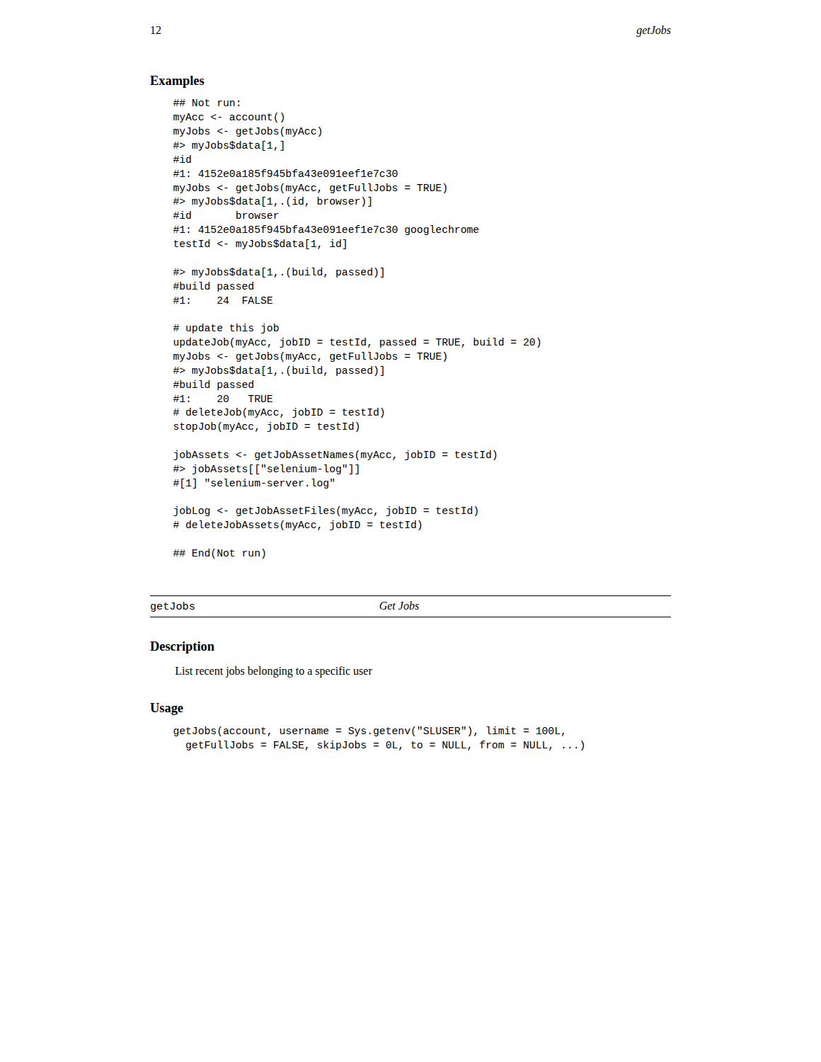12 getJobs
Examples
## Not run: 
myAcc <- account()
myJobs <- getJobs(myAcc)
#> myJobs$data[1,]
#id
#1: 4152e0a185f945bfa43e091eef1e7c30
myJobs <- getJobs(myAcc, getFullJobs = TRUE)
#> myJobs$data[1,.(id, browser)]
#id       browser
#1: 4152e0a185f945bfa43e091eef1e7c30 googlechrome
testId <- myJobs$data[1, id]

#> myJobs$data[1,.(build, passed)]
#build passed
#1:    24  FALSE

# update this job
updateJob(myAcc, jobID = testId, passed = TRUE, build = 20)
myJobs <- getJobs(myAcc, getFullJobs = TRUE)
#> myJobs$data[1,.(build, passed)]
#build passed
#1:    20   TRUE
# deleteJob(myAcc, jobID = testId)
stopJob(myAcc, jobID = testId)

jobAssets <- getJobAssetNames(myAcc, jobID = testId)
#> jobAssets[["selenium-log"]]
#[1] "selenium-server.log"

jobLog <- getJobAssetFiles(myAcc, jobID = testId)
# deleteJobAssets(myAcc, jobID = testId)

## End(Not run)
getJobs Get Jobs
Description
List recent jobs belonging to a specific user
Usage
getJobs(account, username = Sys.getenv("SLUSER"), limit = 100L,
  getFullJobs = FALSE, skipJobs = 0L, to = NULL, from = NULL, ...)